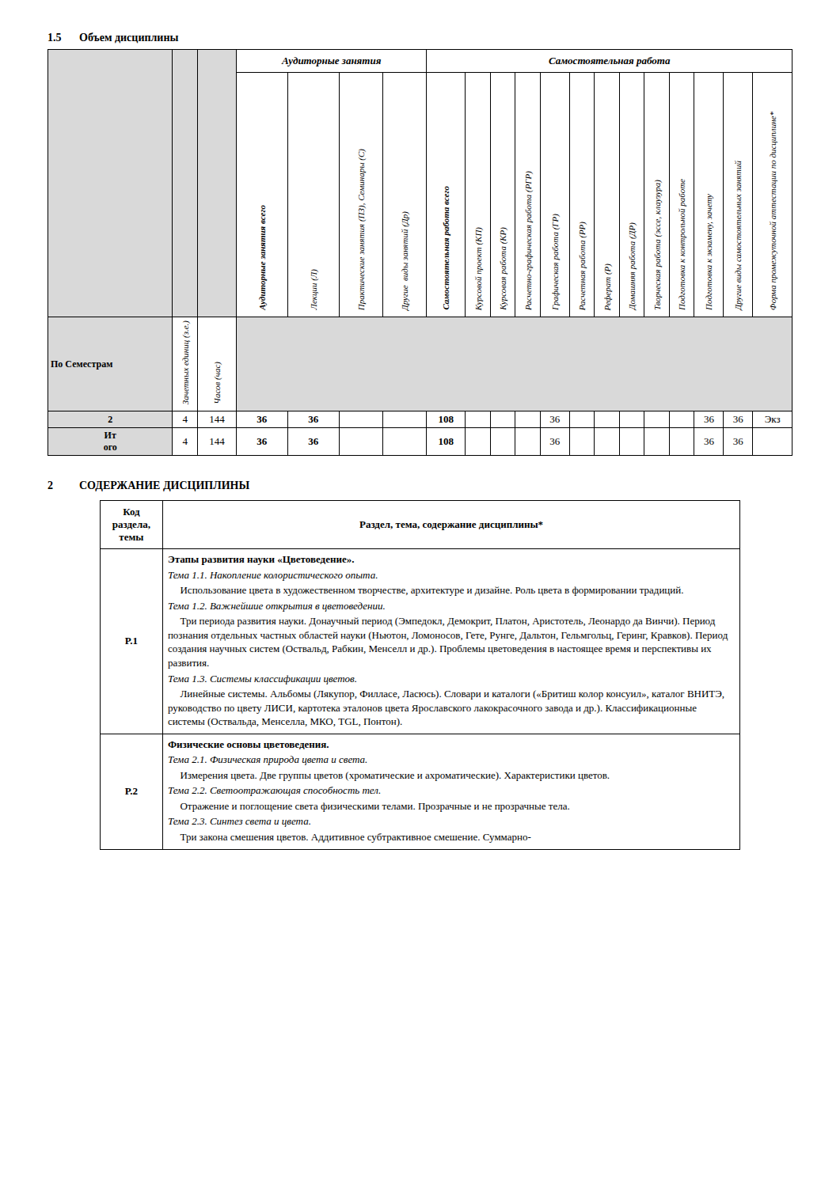1.5 Объем дисциплины
| | | | Аудиторные занятия | Самостоятельная работа |
| --- | --- | --- | --- | --- |
| Аудиторные занятия всего | Лекции (Л) | Практические занятия (ПЗ), Семинары (С) | Другие виды занятий (Др) | Самостоятельная работа всего | Курсовой проект (КП) | Курсовая работа (КР) | Расчетно-графическая работа (РГР) | Графическая работа (ГР) | Расчетная работа (РР) | Реферат (Р) | Домашняя работа (ДР) | Творческая работа (эссе, клаузура) | Подготовка к контрольной работе | Подготовка к экзамену, зачету | Другие виды самостоятельных занятий | Форма промежуточной аттестации по дисциплине* |
| По Семестрам | Зачетных единиц (з.е.) | Часов (час) | |
| 2 | 4 | 144 | 36 | 36 | | | 108 | | | | 36 | | | | | | 36 | 36 | Экз |
| Ит ого | 4 | 144 | 36 | 36 | | | 108 | | | | 36 | | | | | | 36 | 36 | |
2 СОДЕРЖАНИЕ ДИСЦИПЛИНЫ
| Код раздела, темы | Раздел, тема, содержание дисциплины* |
| --- | --- |
| Р.1 | Этапы развития науки «Цветоведение». Тема 1.1. Накопление колористического опыта. Использование цвета в художественном творчестве, архитектуре и дизайне. Роль цвета в формировании традиций. Тема 1.2. Важнейшие открытия в цветоведении. Три периода развития науки. Донаучный период (Эмпедокл, Демокрит, Платон, Аристотель, Леонардо да Винчи). Период познания отдельных частных областей науки (Ньютон, Ломоносов, Гете, Рунге, Дальтон, Гельмгольц, Геринг, Кравков). Период создания научных систем (Оствальд, Рабкин, Менселл и др.). Проблемы цветоведения в настоящее время и перспективы их развития. Тема 1.3. Системы классификации цветов. Линейные системы. Альбомы (Лякупор, Филласе, Ласюсь). Словари и каталоги («Бритиш колор консуил», каталог ВНИТЭ, руководство по цвету ЛИСИ, картотека эталонов цвета Ярославского лакокрасочного завода и др.). Классификационные системы (Оствальда, Менселла, МКО, TGL, Понтон). |
| Р.2 | Физические основы цветоведения. Тема 2.1. Физическая природа цвета и света. Измерения цвета. Две группы цветов (хроматические и ахроматические). Характеристики цветов. Тема 2.2. Светоотражающая способность тел. Отражение и поглощение света физическими телами. Прозрачные и не прозрачные тела. Тема 2.3. Синтез света и цвета. Три закона смешения цветов. Аддитивное субтрактивное смешение. Суммарно- |